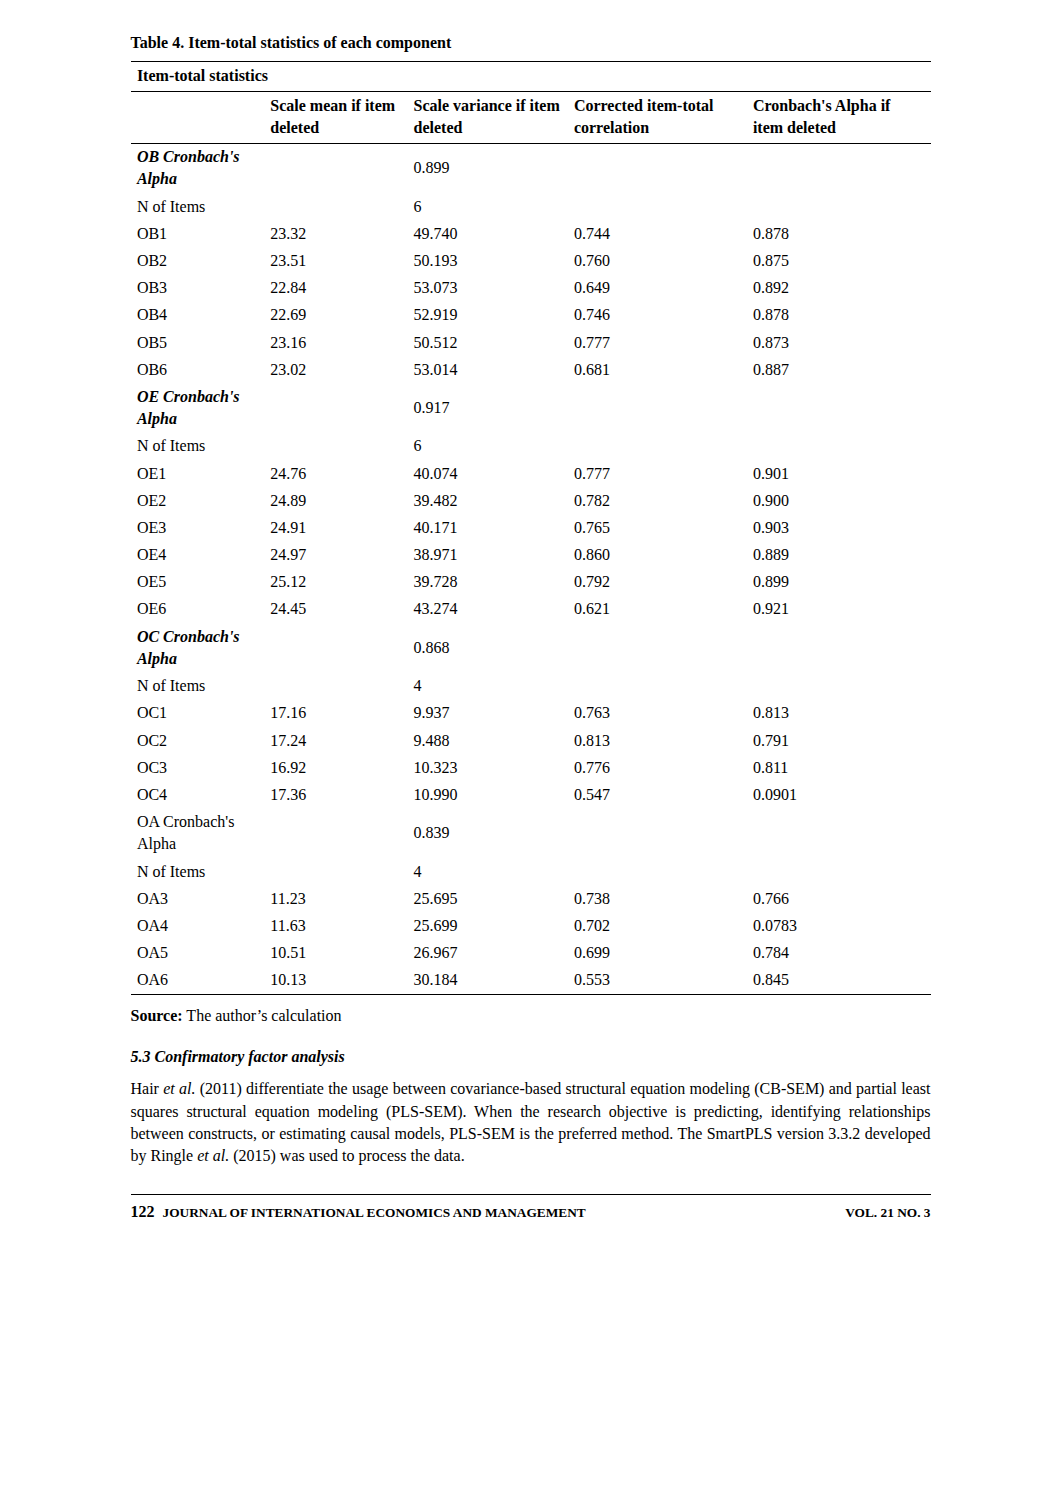Table 4. Item-total statistics of each component
| Item-total statistics |
| --- |
| | Scale mean if item deleted | Scale variance if item deleted | Corrected item-total correlation | Cronbach's Alpha if item deleted |
| OB Cronbach's Alpha | | 0.899 | | |
| N of Items | | 6 | | |
| OB1 | 23.32 | 49.740 | 0.744 | 0.878 |
| OB2 | 23.51 | 50.193 | 0.760 | 0.875 |
| OB3 | 22.84 | 53.073 | 0.649 | 0.892 |
| OB4 | 22.69 | 52.919 | 0.746 | 0.878 |
| OB5 | 23.16 | 50.512 | 0.777 | 0.873 |
| OB6 | 23.02 | 53.014 | 0.681 | 0.887 |
| OE Cronbach's Alpha | | 0.917 | | |
| N of Items | | 6 | | |
| OE1 | 24.76 | 40.074 | 0.777 | 0.901 |
| OE2 | 24.89 | 39.482 | 0.782 | 0.900 |
| OE3 | 24.91 | 40.171 | 0.765 | 0.903 |
| OE4 | 24.97 | 38.971 | 0.860 | 0.889 |
| OE5 | 25.12 | 39.728 | 0.792 | 0.899 |
| OE6 | 24.45 | 43.274 | 0.621 | 0.921 |
| OC Cronbach's Alpha | | 0.868 | | |
| N of Items | | 4 | | |
| OC1 | 17.16 | 9.937 | 0.763 | 0.813 |
| OC2 | 17.24 | 9.488 | 0.813 | 0.791 |
| OC3 | 16.92 | 10.323 | 0.776 | 0.811 |
| OC4 | 17.36 | 10.990 | 0.547 | 0.0901 |
| OA Cronbach's Alpha | | 0.839 | | |
| N of Items | | 4 | | |
| OA3 | 11.23 | 25.695 | 0.738 | 0.766 |
| OA4 | 11.63 | 25.699 | 0.702 | 0.0783 |
| OA5 | 10.51 | 26.967 | 0.699 | 0.784 |
| OA6 | 10.13 | 30.184 | 0.553 | 0.845 |
Source: The author’s calculation
5.3 Confirmatory factor analysis
Hair et al. (2011) differentiate the usage between covariance-based structural equation modeling (CB-SEM) and partial least squares structural equation modeling (PLS-SEM). When the research objective is predicting, identifying relationships between constructs, or estimating causal models, PLS-SEM is the preferred method. The SmartPLS version 3.3.2 developed by Ringle et al. (2015) was used to process the data.
122 JOURNAL OF INTERNATIONAL ECONOMICS AND MANAGEMENT
VOL. 21 NO. 3